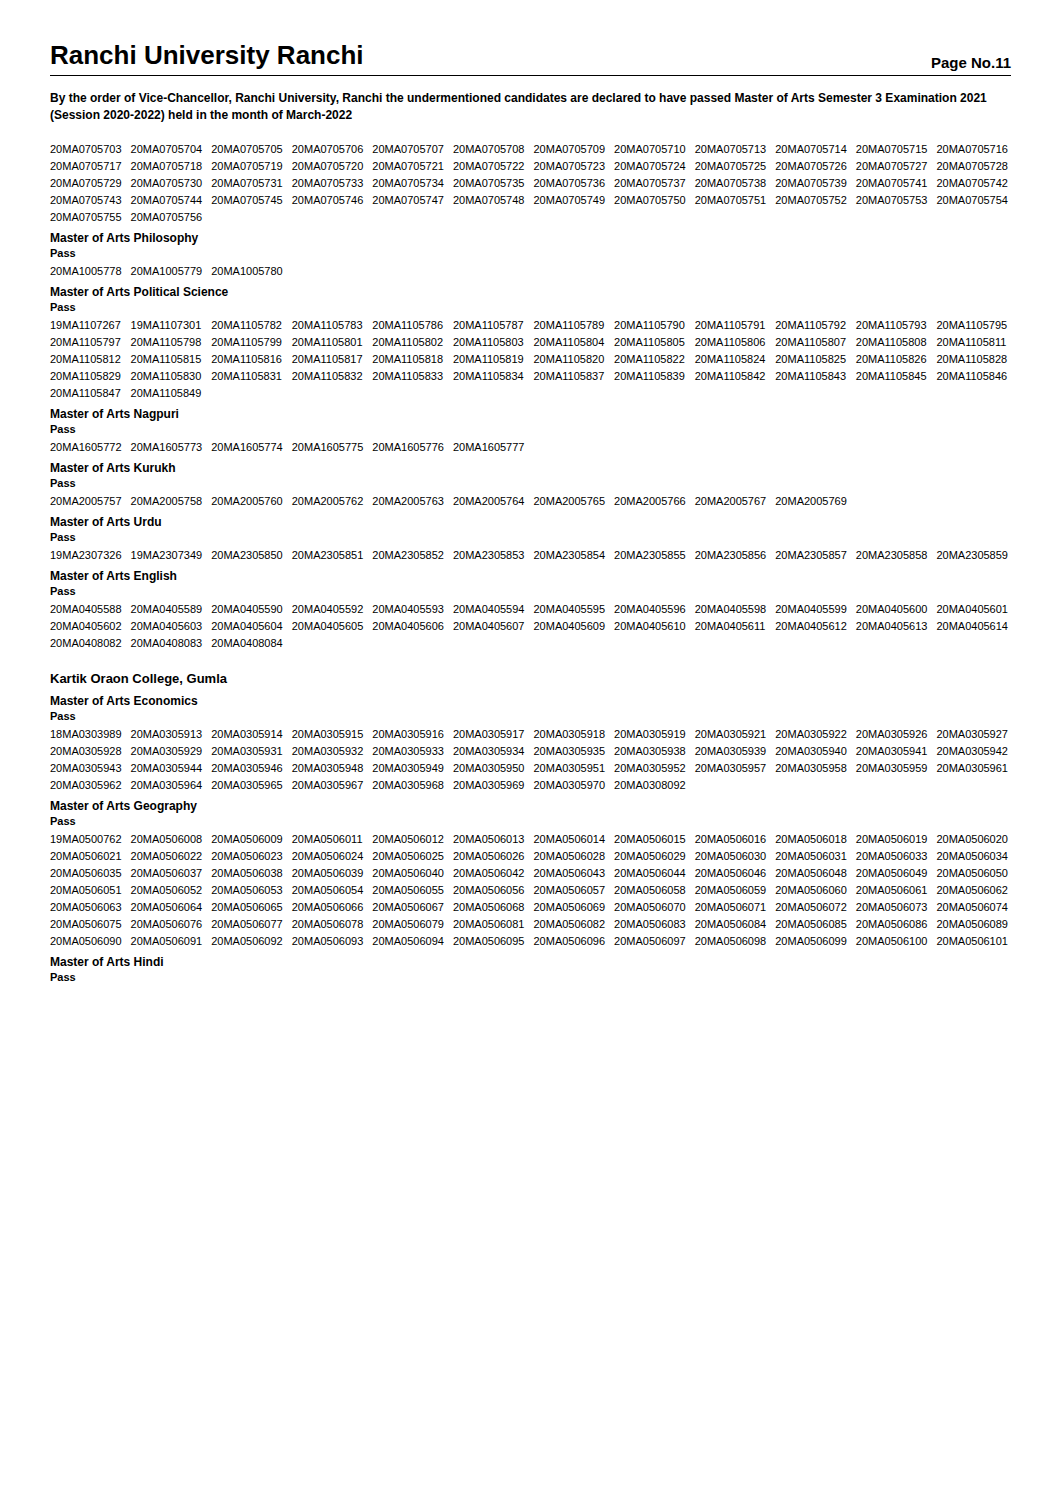Ranchi University Ranchi
Page No.11
By the order of Vice-Chancellor, Ranchi University, Ranchi the undermentioned candidates are declared to have passed Master of Arts Semester 3 Examination 2021 (Session 2020-2022) held in the month of March-2022
20MA070570320MA070570420MA070570520MA070570620MA070570720MA070570820MA070570920MA070571020MA070571320MA070571420MA070571520MA0705716 20MA070571720MA070571820MA070571920MA070572020MA070572120MA070572220MA070572320MA070572420MA070572520MA070572620MA070572720MA0705728 20MA070572920MA070573020MA070573120MA070573320MA070573420MA070573520MA070573620MA070573720MA070573820MA070573920MA070574120MA0705742 20MA070574320MA070574420MA070574520MA070574620MA070574720MA070574820MA070574920MA070575020MA070575120MA070575220MA070575320MA0705754 20MA070575520MA0705756
Master of Arts Philosophy
Pass
20MA100577820MA100577920MA1005780
Master of Arts Political Science
Pass
19MA110726719MA110730120MA110578220MA110578320MA110578620MA110578720MA110578920MA110579020MA110579120MA110579220MA110579320MA1105795 20MA110579720MA110579820MA110579920MA110580120MA110580220MA110580320MA110580420MA110580520MA110580620MA110580720MA110580820MA1105811 20MA110581220MA110581520MA110581620MA110581720MA110581820MA110581920MA110582020MA110582220MA110582420MA110582520MA110582620MA1105828 20MA110582920MA110583020MA110583120MA110583220MA110583320MA110583420MA110583720MA110583920MA110584220MA110584320MA110584520MA1105846 20MA110584720MA1105849
Master of Arts Nagpuri
Pass
20MA160577220MA160577320MA160577420MA160577520MA160577620MA1605777
Master of Arts Kurukh
Pass
20MA200575720MA200575820MA200576020MA200576220MA200576320MA200576420MA200576520MA200576620MA200576720MA2005769
Master of Arts Urdu
Pass
19MA230732619MA230734920MA230585020MA230585120MA230585220MA230585320MA230585420MA230585520MA230585620MA230585720MA230585820MA2305859
Master of Arts English
Pass
20MA040558820MA040558920MA040559020MA040559220MA040559320MA040559420MA040559520MA040559620MA040559820MA040559920MA040560020MA0405601 20MA040560220MA040560320MA040560420MA040560520MA040560620MA040560720MA040560920MA040561020MA040561120MA040561220MA040561320MA0405614 20MA040808220MA040808320MA0408084
Kartik Oraon College, Gumla
Master of Arts Economics
Pass
18MA030398920MA030591320MA030591420MA030591520MA030591620MA030591720MA030591820MA030591920MA030592120MA030592220MA030592620MA0305927 20MA030592820MA030592920MA030593120MA030593220MA030593320MA030593420MA030593520MA030593820MA030593920MA030594020MA030594120MA0305942 20MA030594320MA030594420MA030594620MA030594820MA030594920MA030595020MA030595120MA030595220MA030595720MA030595820MA030595920MA0305961 20MA030596220MA030596420MA030596520MA030596720MA030596820MA030596920MA030597020MA0308092
Master of Arts Geography
Pass
19MA050076220MA050600820MA050600920MA050601120MA050601220MA050601320MA050601420MA050601520MA050601620MA050601820MA050601920MA0506020 20MA050602120MA050602220MA050602320MA050602420MA050602520MA050602620MA050602820MA050602920MA050603020MA050603120MA050603320MA0506034 20MA050603520MA050603720MA050603820MA050603920MA050604020MA050604220MA050604320MA050604420MA050604620MA050604820MA050604920MA0506050 20MA050605120MA050605220MA050605320MA050605420MA050605520MA050605620MA050605720MA050605820MA050605920MA050606020MA050606120MA0506062 20MA050606320MA050606420MA050606520MA050606620MA050606720MA050606820MA050606920MA050607020MA050607120MA050607220MA050607320MA0506074 20MA050607520MA050607620MA050607720MA050607820MA050607920MA050608120MA050608220MA050608320MA050608420MA050608520MA050608620MA0506089 20MA050609020MA050609120MA050609220MA050609320MA050609420MA050609520MA050609620MA050609720MA050609820MA050609920MA050610020MA0506101
Master of Arts Hindi
Pass